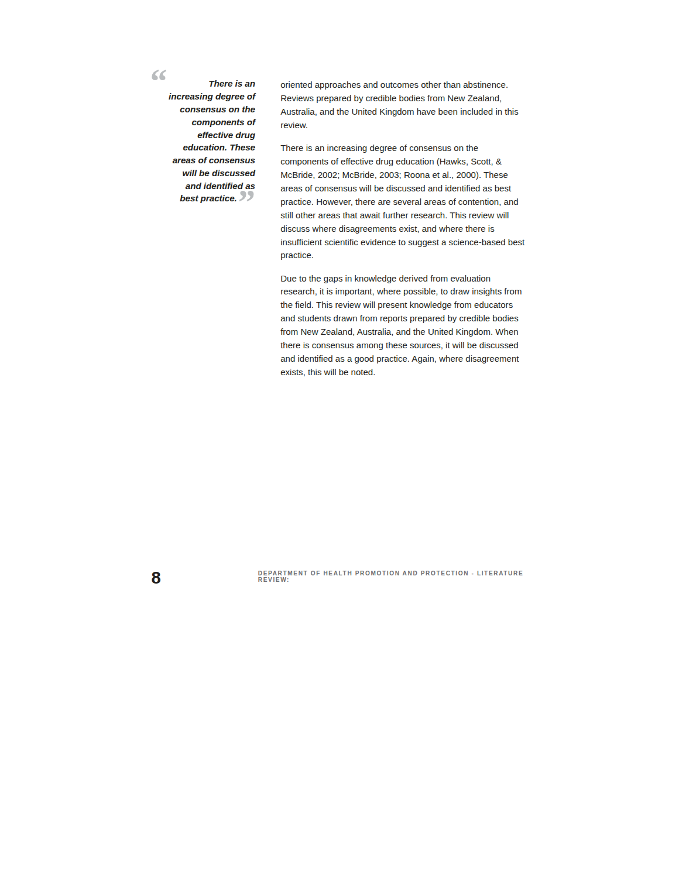“There is an increasing degree of consensus on the components of effective drug education. These areas of consensus will be discussed and identified as best practice.”
oriented approaches and outcomes other than abstinence. Reviews prepared by credible bodies from New Zealand, Australia, and the United Kingdom have been included in this review.
There is an increasing degree of consensus on the components of effective drug education (Hawks, Scott, & McBride, 2002; McBride, 2003; Roona et al., 2000). These areas of consensus will be discussed and identified as best practice. However, there are several areas of contention, and still other areas that await further research. This review will discuss where disagreements exist, and where there is insufficient scientific evidence to suggest a science-based best practice.
Due to the gaps in knowledge derived from evaluation research, it is important, where possible, to draw insights from the field. This review will present knowledge from educators and students drawn from reports prepared by credible bodies from New Zealand, Australia, and the United Kingdom. When there is consensus among these sources, it will be discussed and identified as a good practice. Again, where disagreement exists, this will be noted.
8
DEPARTMENT OF HEALTH PROMOTION AND PROTECTION - LITERATURE REVIEW: